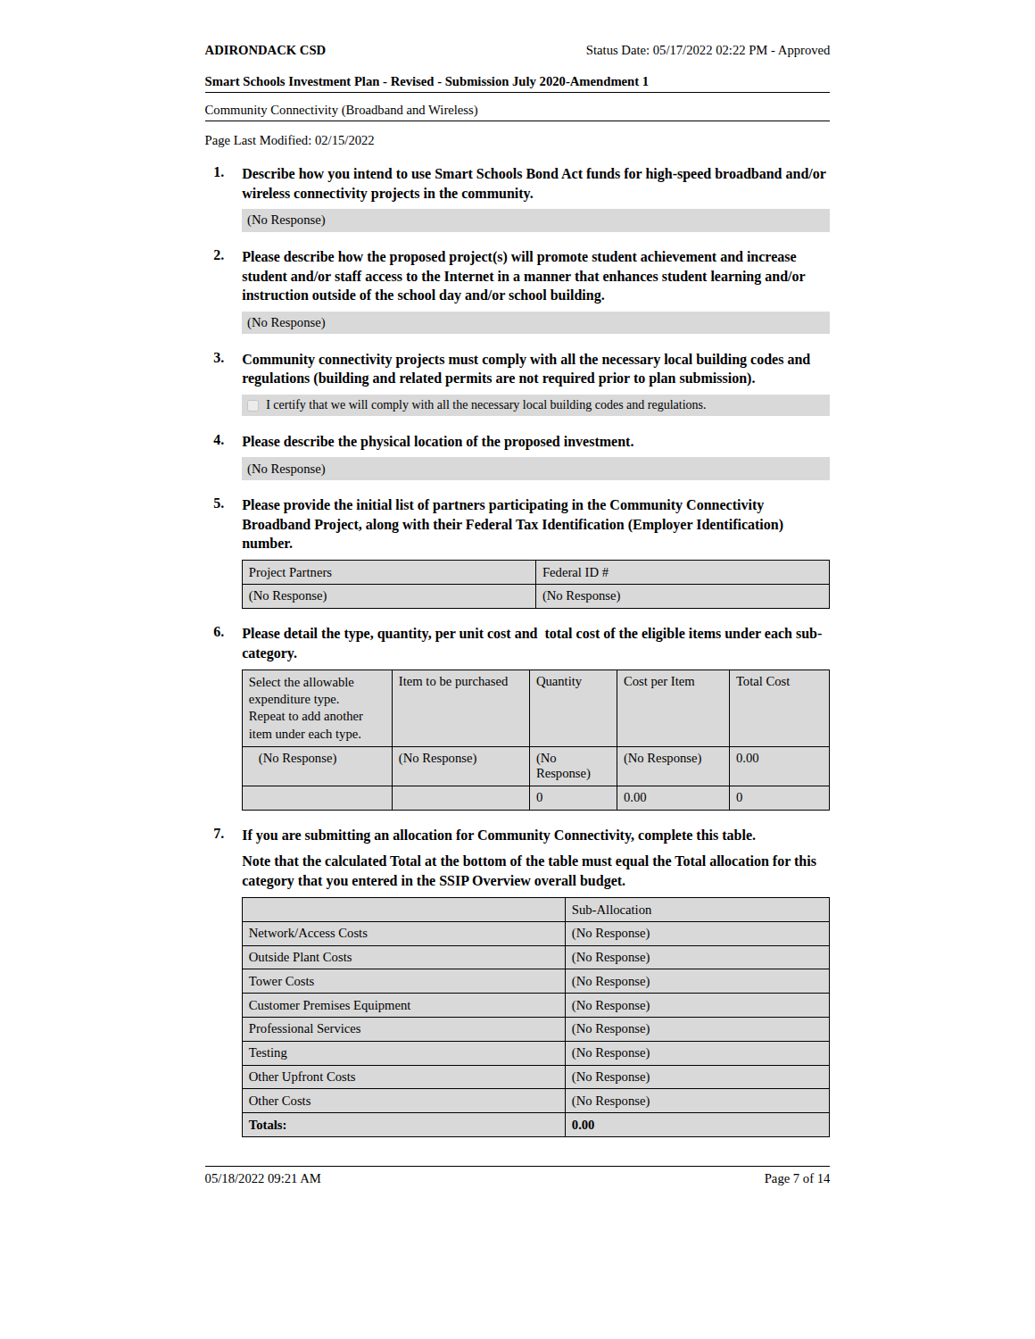ADIRONDACK CSD
Status Date: 05/17/2022 02:22 PM - Approved
Smart Schools Investment Plan - Revised - Submission July 2020-Amendment 1
Community Connectivity (Broadband and Wireless)
Page Last Modified: 02/15/2022
Describe how you intend to use Smart Schools Bond Act funds for high-speed broadband and/or wireless connectivity projects in the community.
(No Response)
Please describe how the proposed project(s) will promote student achievement and increase student and/or staff access to the Internet in a manner that enhances student learning and/or instruction outside of the school day and/or school building.
(No Response)
Community connectivity projects must comply with all the necessary local building codes and regulations (building and related permits are not required prior to plan submission).
I certify that we will comply with all the necessary local building codes and regulations.
Please describe the physical location of the proposed investment.
(No Response)
Please provide the initial list of partners participating in the Community Connectivity Broadband Project, along with their Federal Tax Identification (Employer Identification) number.
| Project Partners | Federal ID # |
| --- | --- |
| (No Response) | (No Response) |
Please detail the type, quantity, per unit cost and total cost of the eligible items under each sub-category.
| Select the allowable expenditure type. Repeat to add another item under each type. | Item to be purchased | Quantity | Cost per Item | Total Cost |
| --- | --- | --- | --- | --- |
| (No Response) | (No Response) | (No Response) | (No Response) | 0.00 |
| | | 0 | 0.00 | 0 |
If you are submitting an allocation for Community Connectivity, complete this table.
Note that the calculated Total at the bottom of the table must equal the Total allocation for this category that you entered in the SSIP Overview overall budget.
| | Sub-Allocation |
| --- | --- |
| Network/Access Costs | (No Response) |
| Outside Plant Costs | (No Response) |
| Tower Costs | (No Response) |
| Customer Premises Equipment | (No Response) |
| Professional Services | (No Response) |
| Testing | (No Response) |
| Other Upfront Costs | (No Response) |
| Other Costs | (No Response) |
| Totals: | 0.00 |
05/18/2022 09:21 AM
Page 7 of 14